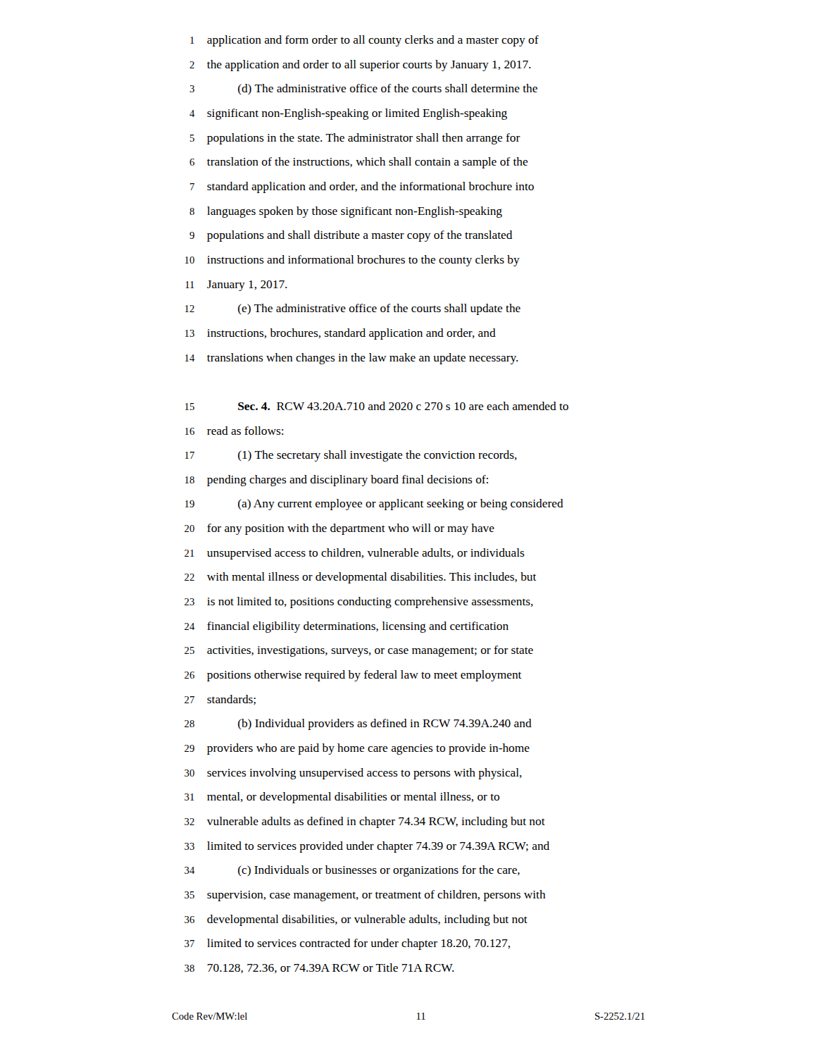1 application and form order to all county clerks and a master copy of
2 the application and order to all superior courts by January 1, 2017.
3(d) The administrative office of the courts shall determine the
4 significant non-English-speaking or limited English-speaking
5 populations in the state. The administrator shall then arrange for
6 translation of the instructions, which shall contain a sample of the
7 standard application and order, and the informational brochure into
8 languages spoken by those significant non-English-speaking
9 populations and shall distribute a master copy of the translated
10 instructions and informational brochures to the county clerks by
11 January 1, 2017.
12(e) The administrative office of the courts shall update the
13 instructions, brochures, standard application and order, and
14 translations when changes in the law make an update necessary.
15 Sec. 4. RCW 43.20A.710 and 2020 c 270 s 10 are each amended to
16 read as follows:
17(1) The secretary shall investigate the conviction records,
18 pending charges and disciplinary board final decisions of:
19(a) Any current employee or applicant seeking or being considered
20 for any position with the department who will or may have
21 unsupervised access to children, vulnerable adults, or individuals
22 with mental illness or developmental disabilities. This includes, but
23 is not limited to, positions conducting comprehensive assessments,
24 financial eligibility determinations, licensing and certification
25 activities, investigations, surveys, or case management; or for state
26 positions otherwise required by federal law to meet employment
27 standards;
28(b) Individual providers as defined in RCW 74.39A.240 and
29 providers who are paid by home care agencies to provide in-home
30 services involving unsupervised access to persons with physical,
31 mental, or developmental disabilities or mental illness, or to
32 vulnerable adults as defined in chapter 74.34 RCW, including but not
33 limited to services provided under chapter 74.39 or 74.39A RCW; and
34(c) Individuals or businesses or organizations for the care,
35 supervision, case management, or treatment of children, persons with
36 developmental disabilities, or vulnerable adults, including but not
37 limited to services contracted for under chapter 18.20, 70.127,
3870.128, 72.36, or 74.39A RCW or Title 71A RCW.
Code Rev/MW:lel 11 S-2252.1/21